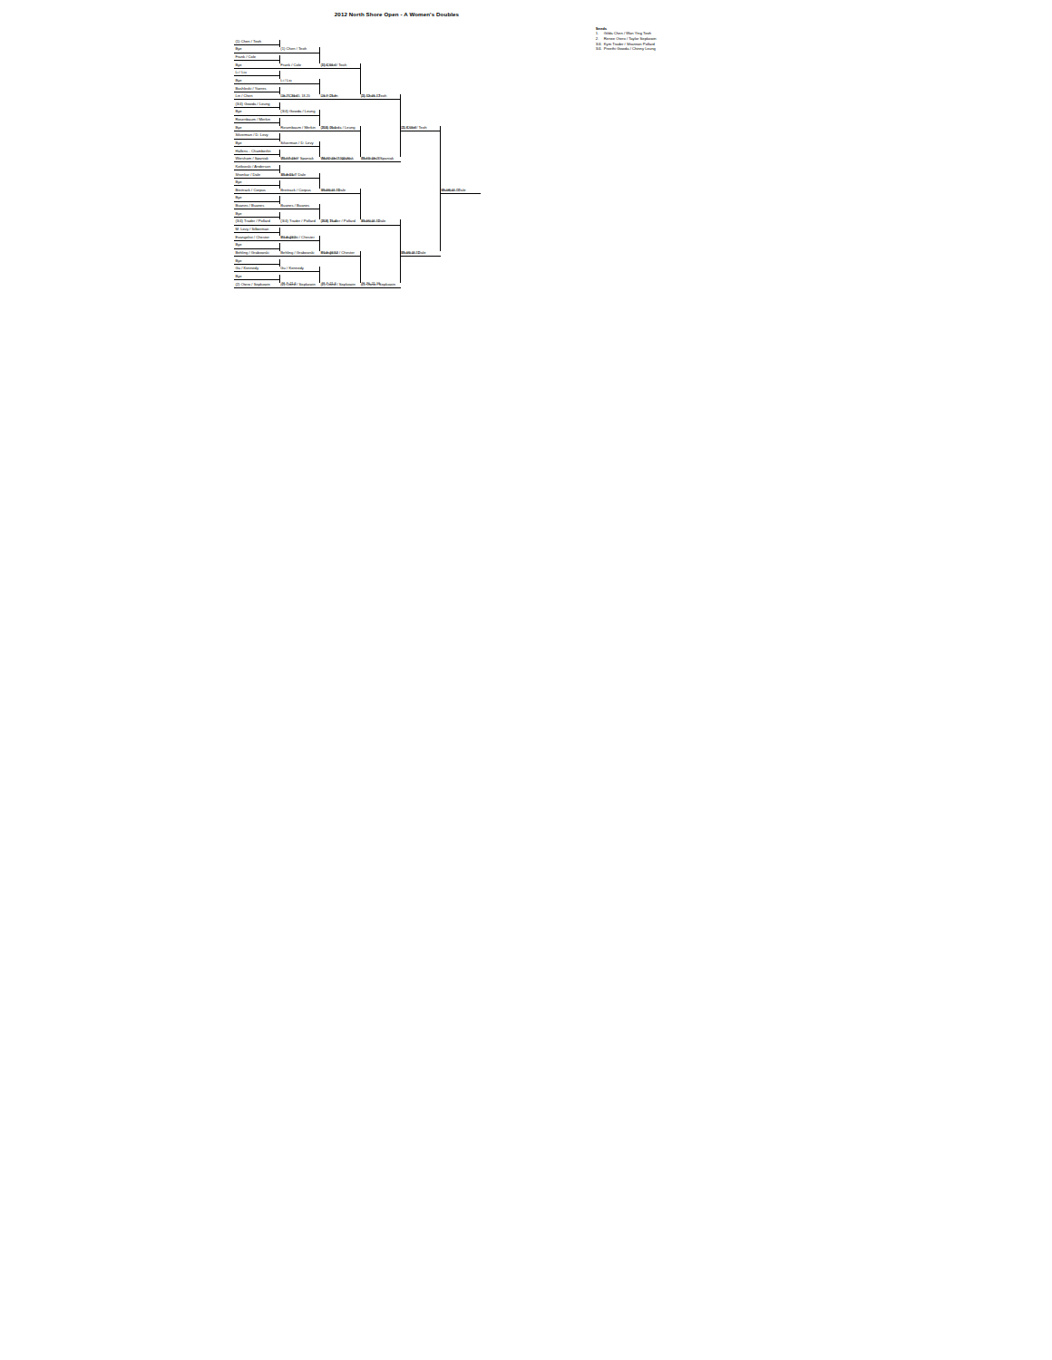2012 North Shore Open - A Women's Doubles
Seeds
| 1. | Gilda Chen / Wan Ying Teoh |
| 2. | Renee Otero / Taylor Sepkowin |
| 3/4. | Kym Trader / Shannon Pollard |
| 3/4. | Preethi Gowda / Chinny Leung |
(1) Chen / Teoh
Bye
Frank / Cole
Bye
Li / Liu
Bye
Bashlovki / Yaeres
Lin / Chen
(3/4) Gowda / Leung
Bye
Rosenbaum / Merkin
Bye
Silverman / D. Levy
Bye
Hallens - Chamberlin
Worsham / Spaniak
Kotlowski / Anderson
Shonkar / Dale
Bye
Breitrack / Corpus
Bye
Buanes / Buanes
Bye
(3/4) Trader / Pollard
M. Levy / Silberman
Evangelist / Chester
Bye
Behling / Grabowski
Bye
Gu / Kennedy
Bye
(2) Otero / Sepkowin
(1) Chen / Teoh
Frank / Cole
Li / Liu
Lin / Chen
15-21, 21-15, 18-20
(3/4) Gowda / Leung
Rosenbaum / Merkin
Silverman / D. Levy
Worsham / Spaniak
21-17, 21-9
Shonkar / Dale
21-8, 21-7
Breitrack / Corpus
Buanes / Buanes
(3/4) Trader / Pollard
Evangelist / Chester
21-8, 21-2
Behling / Grabowski
Gu / Kennedy
(2) Otero / Sepkowin
21-7, 21-6
(1) Chen / Teoh
21-6, 21-3
Lin / Chen
21-9, 21-9
(3/4) Gowda / Leung
21-6, 21-1
Worsham / Spaniak
16-21, 21-15, 22-20
Shonkar / Dale
21-15, 21-13
(3/4) Trader / Pollard
21-8, 21-4
Evangelist / Chester
21-8, 21-12
(2) Otero / Sepkowin
21-7, 21-6
(1) Chen / Teoh
21-10, 21-12
Worsham / Spaniak
21-15, 21-20
Shonkar / Dale
21-15, 21-12
(2) Otero / Sepkowin
21-20, 21-16
(1) Chen / Teoh
21-8, 21-8
Shonkar / Dale
21-15, 21-12
Shonkar / Dale
21-18, 21-17